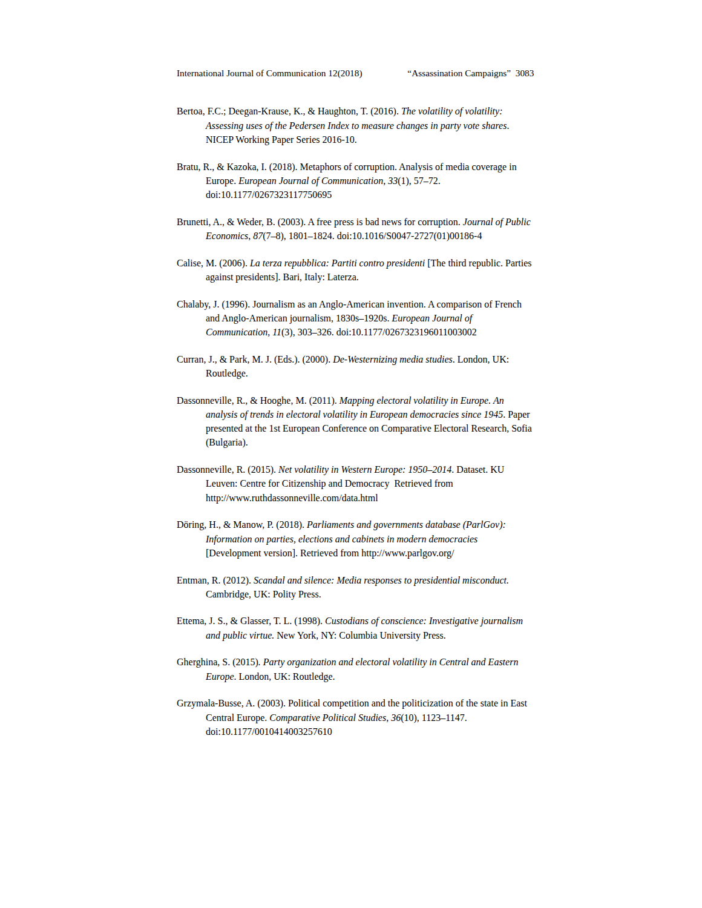International Journal of Communication 12(2018) “Assassination Campaigns” 3083
Bertoa, F.C.; Deegan-Krause, K., & Haughton, T. (2016). The volatility of volatility: Assessing uses of the Pedersen Index to measure changes in party vote shares. NICEP Working Paper Series 2016-10.
Bratu, R., & Kazoka, I. (2018). Metaphors of corruption. Analysis of media coverage in Europe. European Journal of Communication, 33(1), 57–72. doi:10.1177/0267323117750695
Brunetti, A., & Weder, B. (2003). A free press is bad news for corruption. Journal of Public Economics, 87(7–8), 1801–1824. doi:10.1016/S0047-2727(01)00186-4
Calise, M. (2006). La terza repubblica: Partiti contro presidenti [The third republic. Parties against presidents]. Bari, Italy: Laterza.
Chalaby, J. (1996). Journalism as an Anglo-American invention. A comparison of French and Anglo-American journalism, 1830s–1920s. European Journal of Communication, 11(3), 303–326. doi:10.1177/0267323196011003002
Curran, J., & Park, M. J. (Eds.). (2000). De-Westernizing media studies. London, UK: Routledge.
Dassonneville, R., & Hooghe, M. (2011). Mapping electoral volatility in Europe. An analysis of trends in electoral volatility in European democracies since 1945. Paper presented at the 1st European Conference on Comparative Electoral Research, Sofia (Bulgaria).
Dassonneville, R. (2015). Net volatility in Western Europe: 1950–2014. Dataset. KU Leuven: Centre for Citizenship and Democracy Retrieved from http://www.ruthdassonneville.com/data.html
Döring, H., & Manow, P. (2018). Parliaments and governments database (ParlGov): Information on parties, elections and cabinets in modern democracies [Development version]. Retrieved from http://www.parlgov.org/
Entman, R. (2012). Scandal and silence: Media responses to presidential misconduct. Cambridge, UK: Polity Press.
Ettema, J. S., & Glasser, T. L. (1998). Custodians of conscience: Investigative journalism and public virtue. New York, NY: Columbia University Press.
Gherghina, S. (2015). Party organization and electoral volatility in Central and Eastern Europe. London, UK: Routledge.
Grzymala-Busse, A. (2003). Political competition and the politicization of the state in East Central Europe. Comparative Political Studies, 36(10), 1123–1147. doi:10.1177/0010414003257610